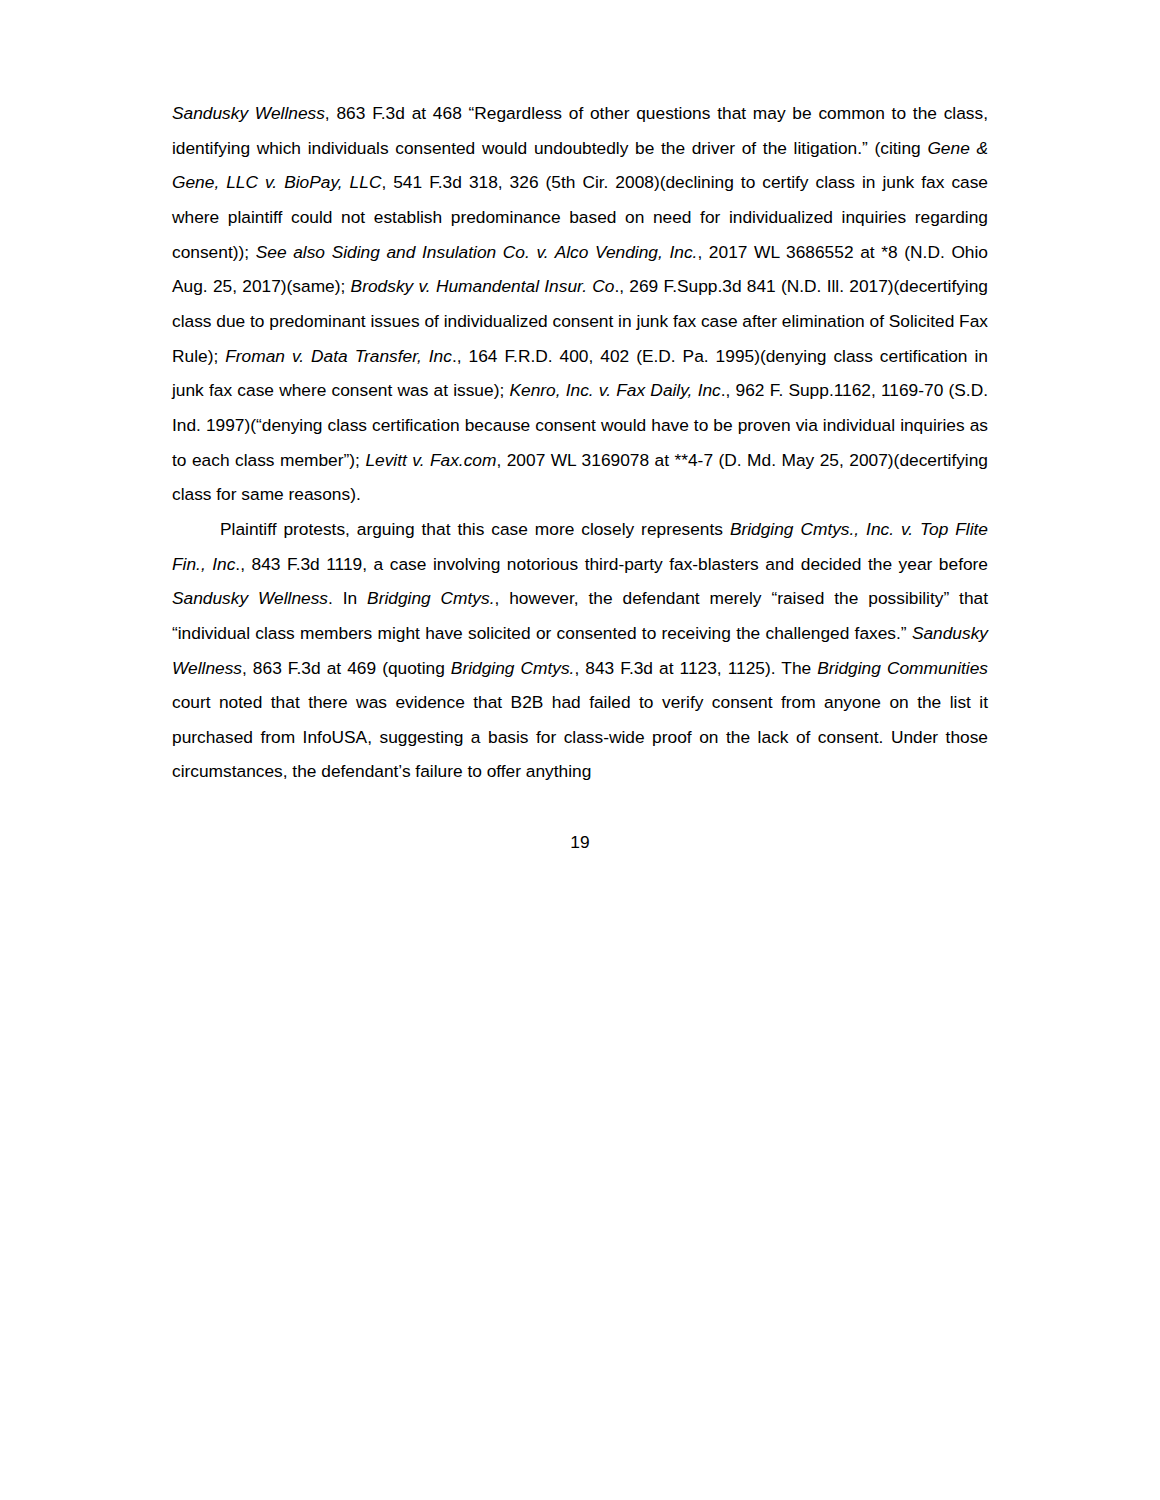Sandusky Wellness, 863 F.3d at 468 “Regardless of other questions that may be common to the class, identifying which individuals consented would undoubtedly be the driver of the litigation.” (citing Gene & Gene, LLC v. BioPay, LLC, 541 F.3d 318, 326 (5th Cir. 2008)(declining to certify class in junk fax case where plaintiff could not establish predominance based on need for individualized inquiries regarding consent)); See also Siding and Insulation Co. v. Alco Vending, Inc., 2017 WL 3686552 at *8 (N.D. Ohio Aug. 25, 2017)(same); Brodsky v. Humandental Insur. Co., 269 F.Supp.3d 841 (N.D. Ill. 2017)(decertifying class due to predominant issues of individualized consent in junk fax case after elimination of Solicited Fax Rule); Froman v. Data Transfer, Inc., 164 F.R.D. 400, 402 (E.D. Pa. 1995)(denying class certification in junk fax case where consent was at issue); Kenro, Inc. v. Fax Daily, Inc., 962 F. Supp.1162, 1169-70 (S.D. Ind. 1997)(“denying class certification because consent would have to be proven via individual inquiries as to each class member”); Levitt v. Fax.com, 2007 WL 3169078 at **4-7 (D. Md. May 25, 2007)(decertifying class for same reasons).
Plaintiff protests, arguing that this case more closely represents Bridging Cmtys., Inc. v. Top Flite Fin., Inc., 843 F.3d 1119, a case involving notorious third-party fax-blasters and decided the year before Sandusky Wellness. In Bridging Cmtys., however, the defendant merely “raised the possibility” that “individual class members might have solicited or consented to receiving the challenged faxes.” Sandusky Wellness, 863 F.3d at 469 (quoting Bridging Cmtys., 843 F.3d at 1123, 1125). The Bridging Communities court noted that there was evidence that B2B had failed to verify consent from anyone on the list it purchased from InfoUSA, suggesting a basis for class-wide proof on the lack of consent. Under those circumstances, the defendant’s failure to offer anything
19